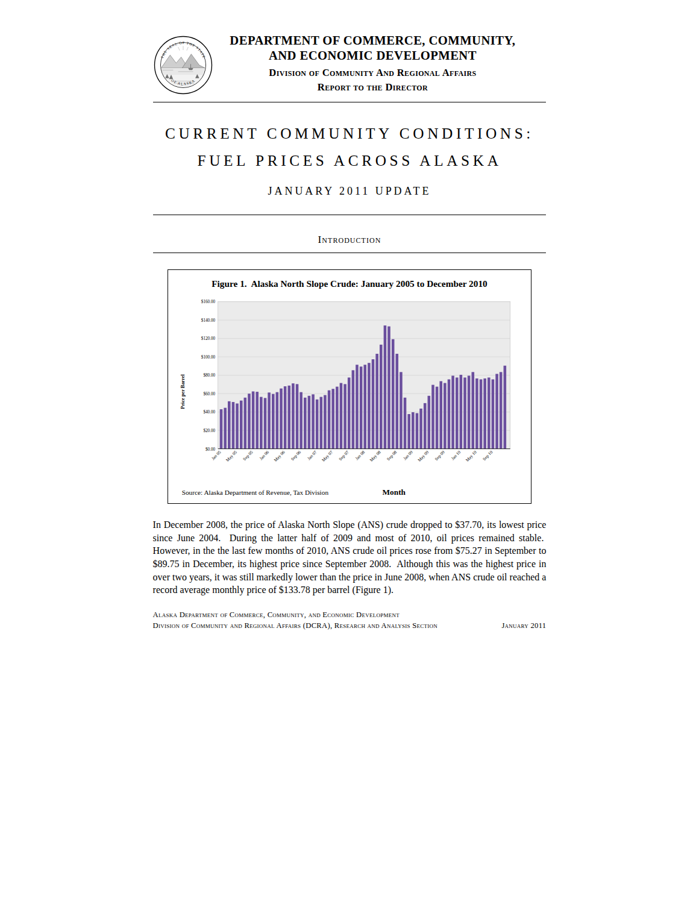THE SEAL OF THE STATE OF ALASKA
DEPARTMENT OF COMMERCE, COMMUNITY,
AND ECONOMIC DEVELOPMENT
Division of Community And Regional Affairs
Report to the Director
Current Community Conditions:
Fuel Prices Across Alaska
January 2011 Update
Introduction
Figure 1. Alaska North Slope Crude: January 2005 to December 2010
Price per Barrel $0.00 $20.00 $40.00 $60.00 $80.00 $100.00 $120.00 $140.00 $160.00 Jan 05 May 05 Sep 05 Jan 06 May 06 Sep 06 Jan 07 May 07 Sep 07 Jan 08 May 08 Sep 08 Jan 09 May 09 Sep 09 Jan 10 May 10 Sep 10
Source: Alaska Department of Revenue, Tax Division
Month
In December 2008, the price of Alaska North Slope (ANS) crude dropped to $37.70, its lowest price since June 2004. During the latter half of 2009 and most of 2010, oil prices remained stable. However, in the the last few months of 2010, ANS crude oil prices rose from $75.27 in September to $89.75 in December, its highest price since September 2008. Although this was the highest price in over two years, it was still markedly lower than the price in June 2008, when ANS crude oil reached a record average monthly price of $133.78 per barrel (Figure 1).
Alaska Department of Commerce, Community, and Economic Development
Division of Community and Regional Affairs (DCRA), Research and Analysis Section January 2011